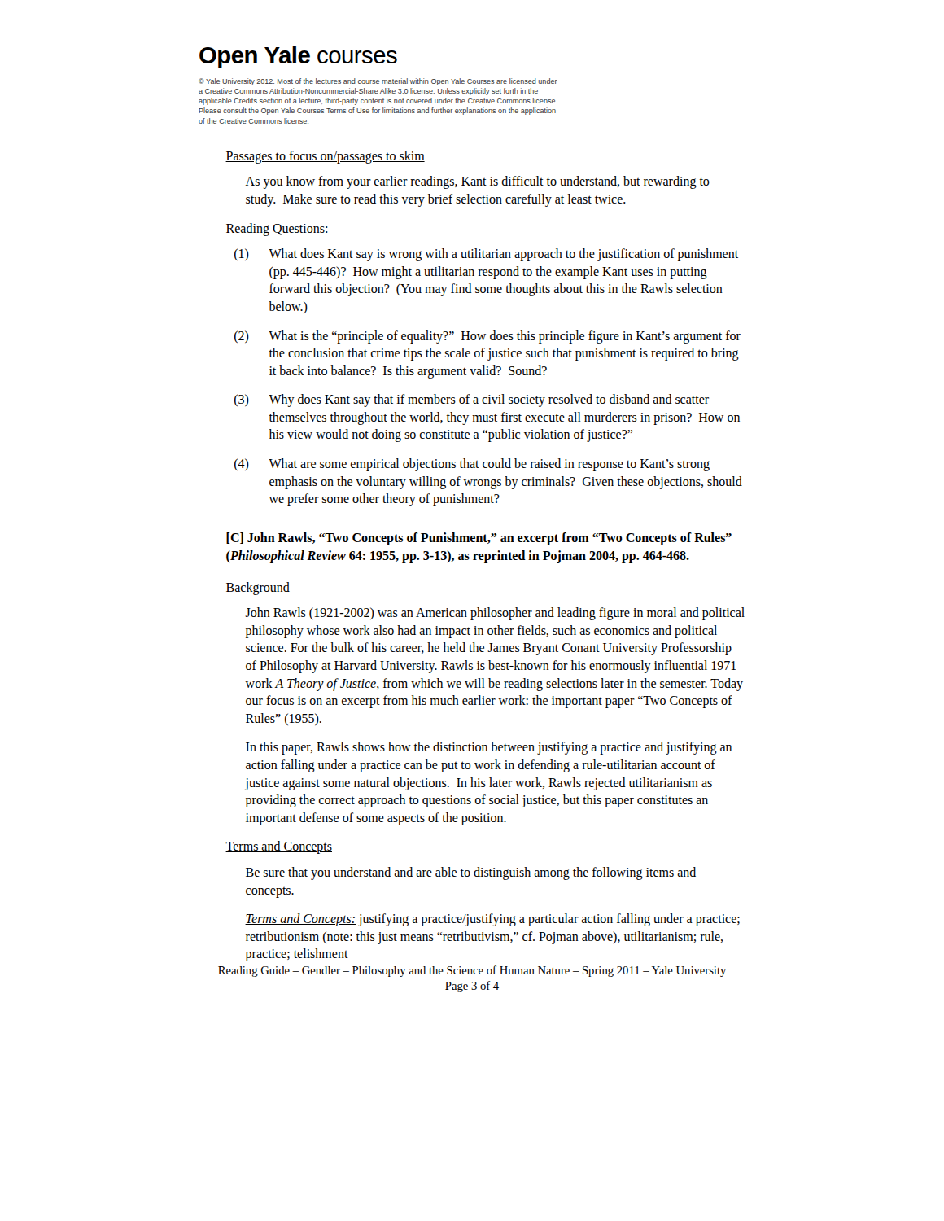Open Yale courses
© Yale University 2012. Most of the lectures and course material within Open Yale Courses are licensed under a Creative Commons Attribution-Noncommercial-Share Alike 3.0 license. Unless explicitly set forth in the applicable Credits section of a lecture, third-party content is not covered under the Creative Commons license. Please consult the Open Yale Courses Terms of Use for limitations and further explanations on the application of the Creative Commons license.
Passages to focus on/passages to skim
As you know from your earlier readings, Kant is difficult to understand, but rewarding to study. Make sure to read this very brief selection carefully at least twice.
Reading Questions:
What does Kant say is wrong with a utilitarian approach to the justification of punishment (pp. 445-446)? How might a utilitarian respond to the example Kant uses in putting forward this objection? (You may find some thoughts about this in the Rawls selection below.)
What is the “principle of equality?” How does this principle figure in Kant’s argument for the conclusion that crime tips the scale of justice such that punishment is required to bring it back into balance? Is this argument valid? Sound?
Why does Kant say that if members of a civil society resolved to disband and scatter themselves throughout the world, they must first execute all murderers in prison? How on his view would not doing so constitute a “public violation of justice?”
What are some empirical objections that could be raised in response to Kant’s strong emphasis on the voluntary willing of wrongs by criminals? Given these objections, should we prefer some other theory of punishment?
[C] John Rawls, “Two Concepts of Punishment,” an excerpt from “Two Concepts of Rules” (Philosophical Review 64: 1955, pp. 3-13), as reprinted in Pojman 2004, pp. 464-468.
Background
John Rawls (1921-2002) was an American philosopher and leading figure in moral and political philosophy whose work also had an impact in other fields, such as economics and political science. For the bulk of his career, he held the James Bryant Conant University Professorship of Philosophy at Harvard University. Rawls is best-known for his enormously influential 1971 work A Theory of Justice, from which we will be reading selections later in the semester. Today our focus is on an excerpt from his much earlier work: the important paper “Two Concepts of Rules” (1955).
In this paper, Rawls shows how the distinction between justifying a practice and justifying an action falling under a practice can be put to work in defending a rule-utilitarian account of justice against some natural objections. In his later work, Rawls rejected utilitarianism as providing the correct approach to questions of social justice, but this paper constitutes an important defense of some aspects of the position.
Terms and Concepts
Be sure that you understand and are able to distinguish among the following items and concepts.
Terms and Concepts: justifying a practice/justifying a particular action falling under a practice; retributionism (note: this just means “retributivism,” cf. Pojman above), utilitarianism; rule, practice; telishment
Reading Guide – Gendler – Philosophy and the Science of Human Nature – Spring 2011 – Yale University Page 3 of 4